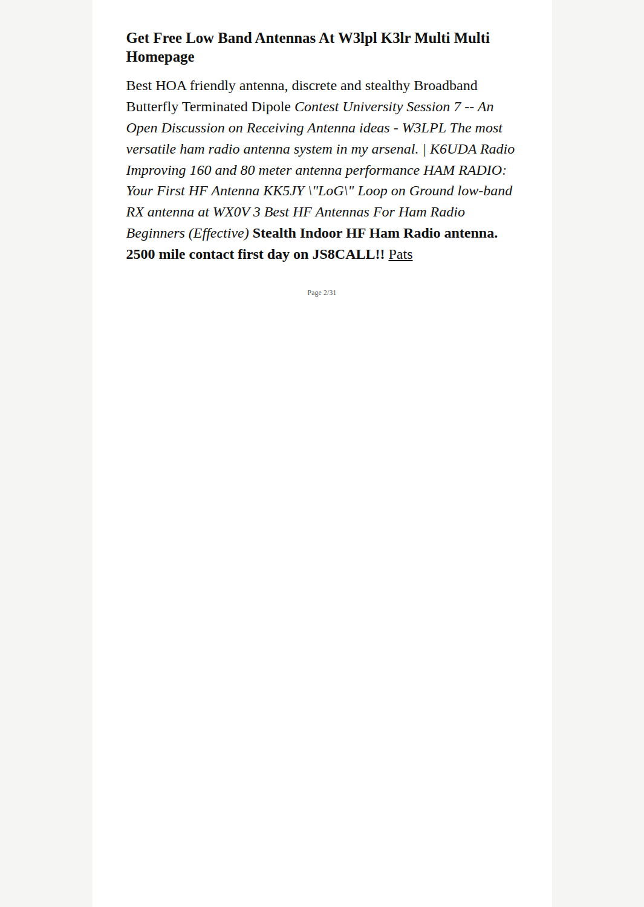Get Free Low Band Antennas At W3lpl K3lr Multi Multi Homepage
Best HOA friendly antenna, discrete and stealthy Broadband Butterfly Terminated Dipole Contest University Session 7 -- An Open Discussion on Receiving Antenna ideas - W3LPL The most versatile ham radio antenna system in my arsenal. | K6UDA Radio Improving 160 and 80 meter antenna performance HAM RADIO: Your First HF Antenna KK5JY \"LoG\" Loop on Ground low-band RX antenna at WX0V 3 Best HF Antennas For Ham Radio Beginners (Effective) Stealth Indoor HF Ham Radio antenna. 2500 mile contact first day on JS8CALL!! Pats
Page 2/31